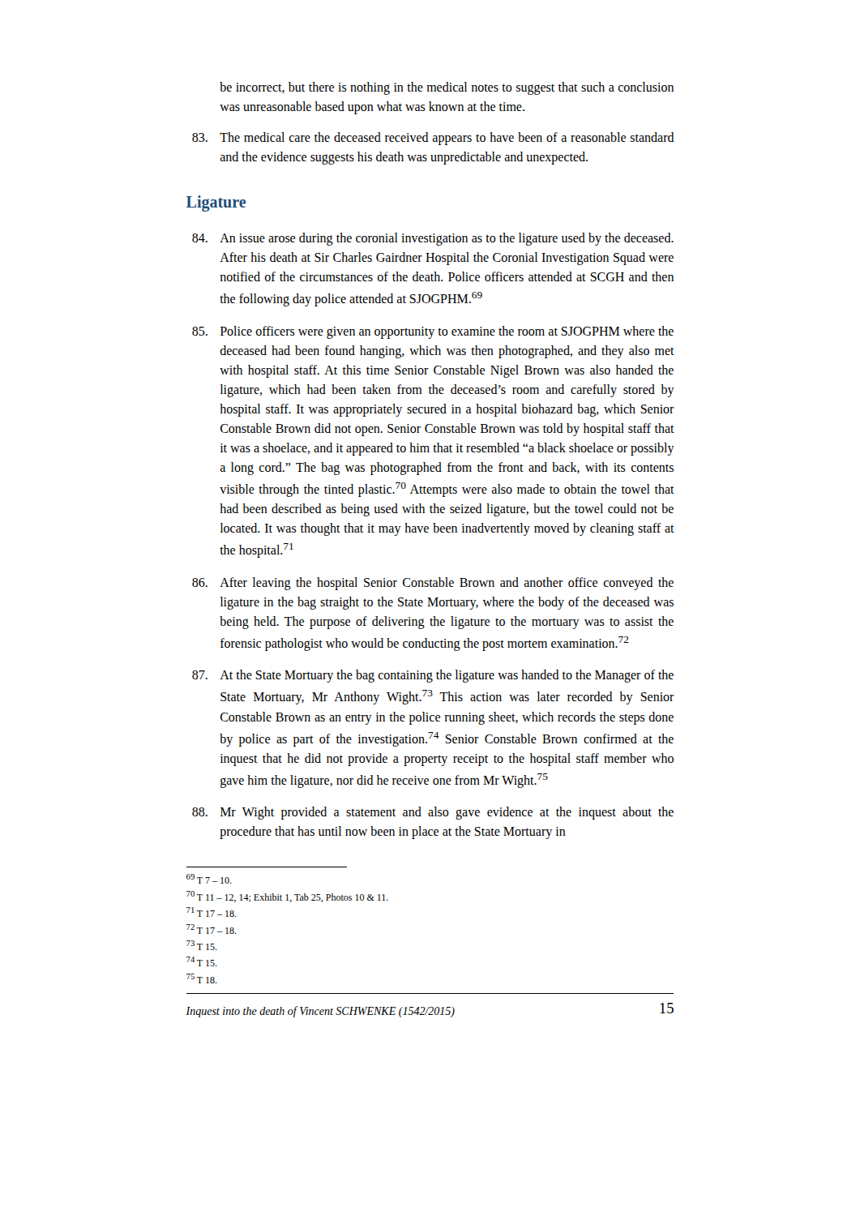be incorrect, but there is nothing in the medical notes to suggest that such a conclusion was unreasonable based upon what was known at the time.
83. The medical care the deceased received appears to have been of a reasonable standard and the evidence suggests his death was unpredictable and unexpected.
Ligature
84. An issue arose during the coronial investigation as to the ligature used by the deceased. After his death at Sir Charles Gairdner Hospital the Coronial Investigation Squad were notified of the circumstances of the death. Police officers attended at SCGH and then the following day police attended at SJOGPHM.69
85. Police officers were given an opportunity to examine the room at SJOGPHM where the deceased had been found hanging, which was then photographed, and they also met with hospital staff. At this time Senior Constable Nigel Brown was also handed the ligature, which had been taken from the deceased’s room and carefully stored by hospital staff. It was appropriately secured in a hospital biohazard bag, which Senior Constable Brown did not open. Senior Constable Brown was told by hospital staff that it was a shoelace, and it appeared to him that it resembled “a black shoelace or possibly a long cord.” The bag was photographed from the front and back, with its contents visible through the tinted plastic.70 Attempts were also made to obtain the towel that had been described as being used with the seized ligature, but the towel could not be located. It was thought that it may have been inadvertently moved by cleaning staff at the hospital.71
86. After leaving the hospital Senior Constable Brown and another office conveyed the ligature in the bag straight to the State Mortuary, where the body of the deceased was being held. The purpose of delivering the ligature to the mortuary was to assist the forensic pathologist who would be conducting the post mortem examination.72
87. At the State Mortuary the bag containing the ligature was handed to the Manager of the State Mortuary, Mr Anthony Wight.73 This action was later recorded by Senior Constable Brown as an entry in the police running sheet, which records the steps done by police as part of the investigation.74 Senior Constable Brown confirmed at the inquest that he did not provide a property receipt to the hospital staff member who gave him the ligature, nor did he receive one from Mr Wight.75
88. Mr Wight provided a statement and also gave evidence at the inquest about the procedure that has until now been in place at the State Mortuary in
69T 7 – 10.
70T 11 – 12, 14; Exhibit 1, Tab 25, Photos 10 & 11.
71T 17 – 18.
72T 17 – 18.
73T 15.
74T 15.
75T 18.
Inquest into the death of Vincent SCHWENKE (1542/2015)
15